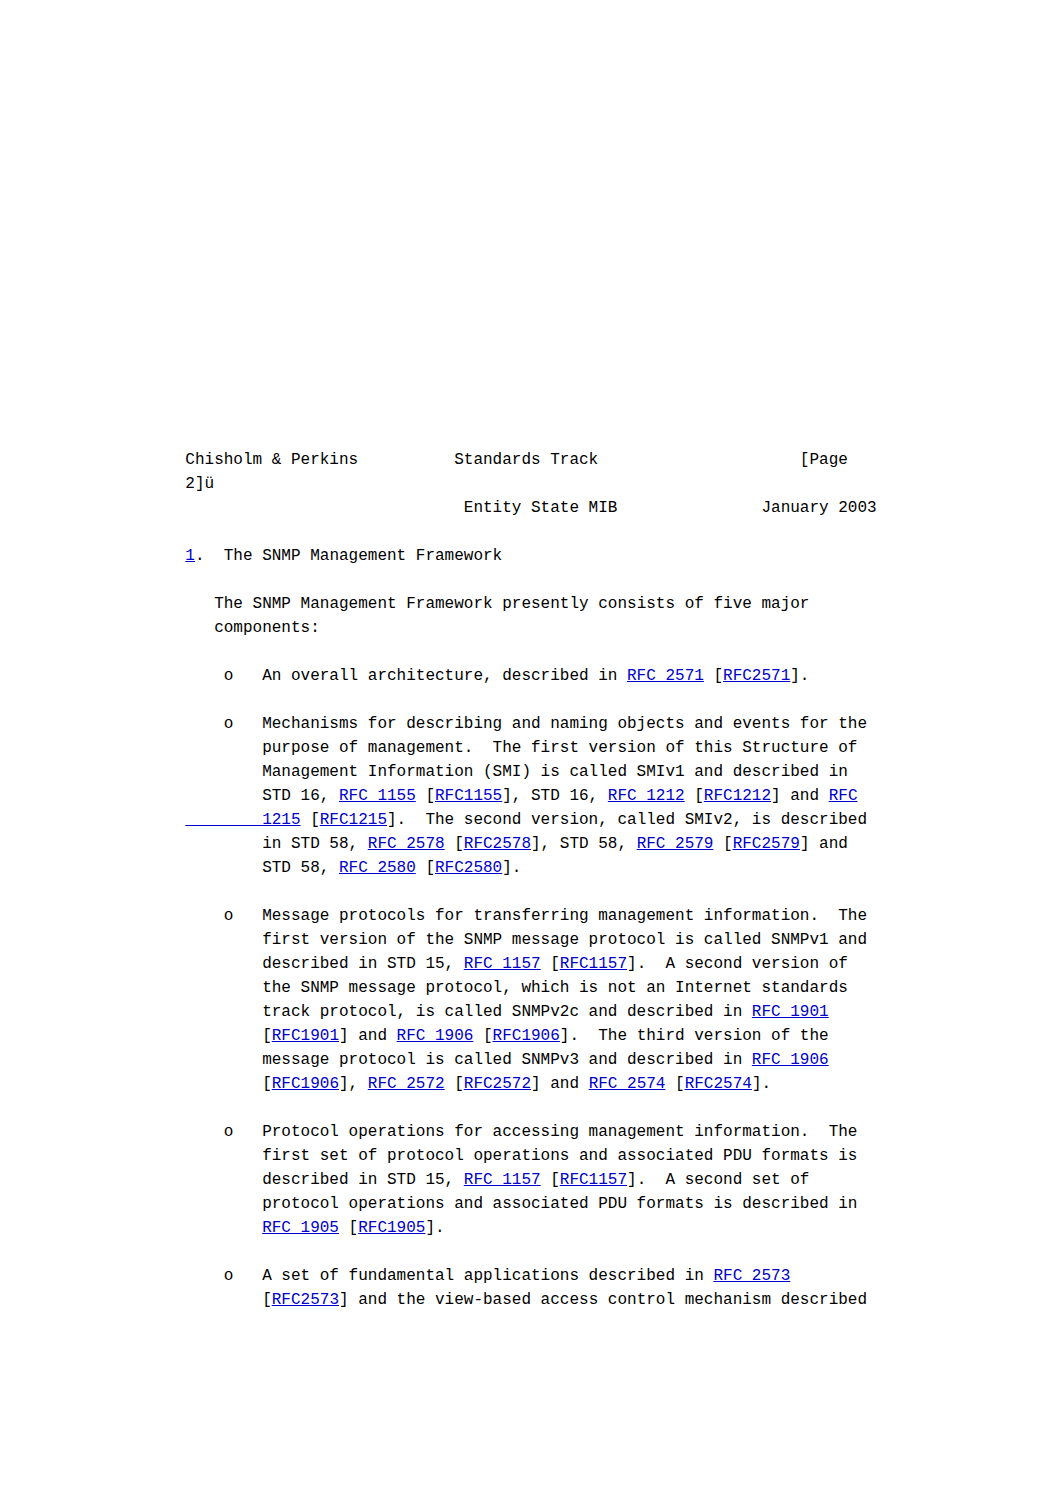Chisholm & Perkins          Standards Track                     [Page 2]ü
                             Entity State MIB               January 2003
1.  The SNMP Management Framework

   The SNMP Management Framework presently consists of five major
   components:

    o   An overall architecture, described in RFC 2571 [RFC2571].

    o   Mechanisms for describing and naming objects and events for the
        purpose of management.  The first version of this Structure of
        Management Information (SMI) is called SMIv1 and described in
        STD 16, RFC 1155 [RFC1155], STD 16, RFC 1212 [RFC1212] and RFC
        1215 [RFC1215].  The second version, called SMIv2, is described
        in STD 58, RFC 2578 [RFC2578], STD 58, RFC 2579 [RFC2579] and
        STD 58, RFC 2580 [RFC2580].

    o   Message protocols for transferring management information.  The
        first version of the SNMP message protocol is called SNMPv1 and
        described in STD 15, RFC 1157 [RFC1157].  A second version of
        the SNMP message protocol, which is not an Internet standards
        track protocol, is called SNMPv2c and described in RFC 1901
        [RFC1901] and RFC 1906 [RFC1906].  The third version of the
        message protocol is called SNMPv3 and described in RFC 1906
        [RFC1906], RFC 2572 [RFC2572] and RFC 2574 [RFC2574].

    o   Protocol operations for accessing management information.  The
        first set of protocol operations and associated PDU formats is
        described in STD 15, RFC 1157 [RFC1157].  A second set of
        protocol operations and associated PDU formats is described in
        RFC 1905 [RFC1905].

    o   A set of fundamental applications described in RFC 2573
        [RFC2573] and the view-based access control mechanism described